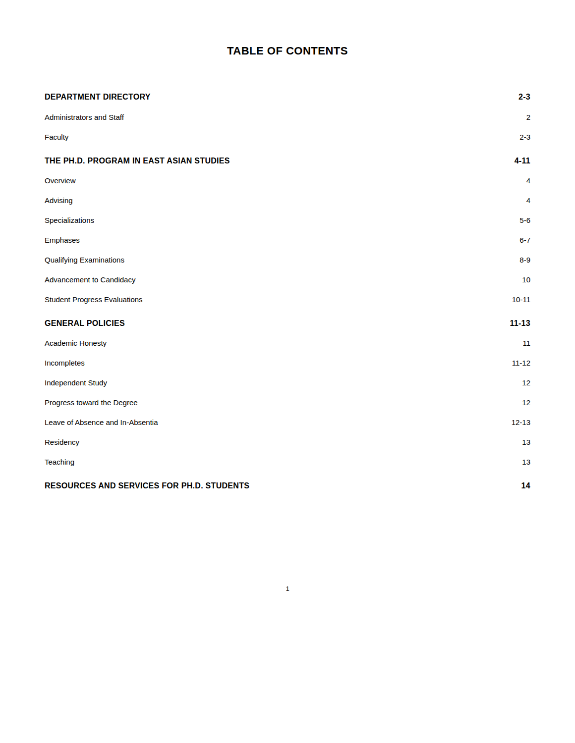TABLE OF CONTENTS
| DEPARTMENT DIRECTORY | 2-3 |
| Administrators and Staff | 2 |
| Faculty | 2-3 |
| THE PH.D. PROGRAM IN EAST ASIAN STUDIES | 4-11 |
| Overview | 4 |
| Advising | 4 |
| Specializations | 5-6 |
| Emphases | 6-7 |
| Qualifying Examinations | 8-9 |
| Advancement to Candidacy | 10 |
| Student Progress Evaluations | 10-11 |
| GENERAL POLICIES | 11-13 |
| Academic Honesty | 11 |
| Incompletes | 11-12 |
| Independent Study | 12 |
| Progress toward the Degree | 12 |
| Leave of Absence and In-Absentia | 12-13 |
| Residency | 13 |
| Teaching | 13 |
| RESOURCES AND SERVICES FOR PH.D. STUDENTS | 14 |
1